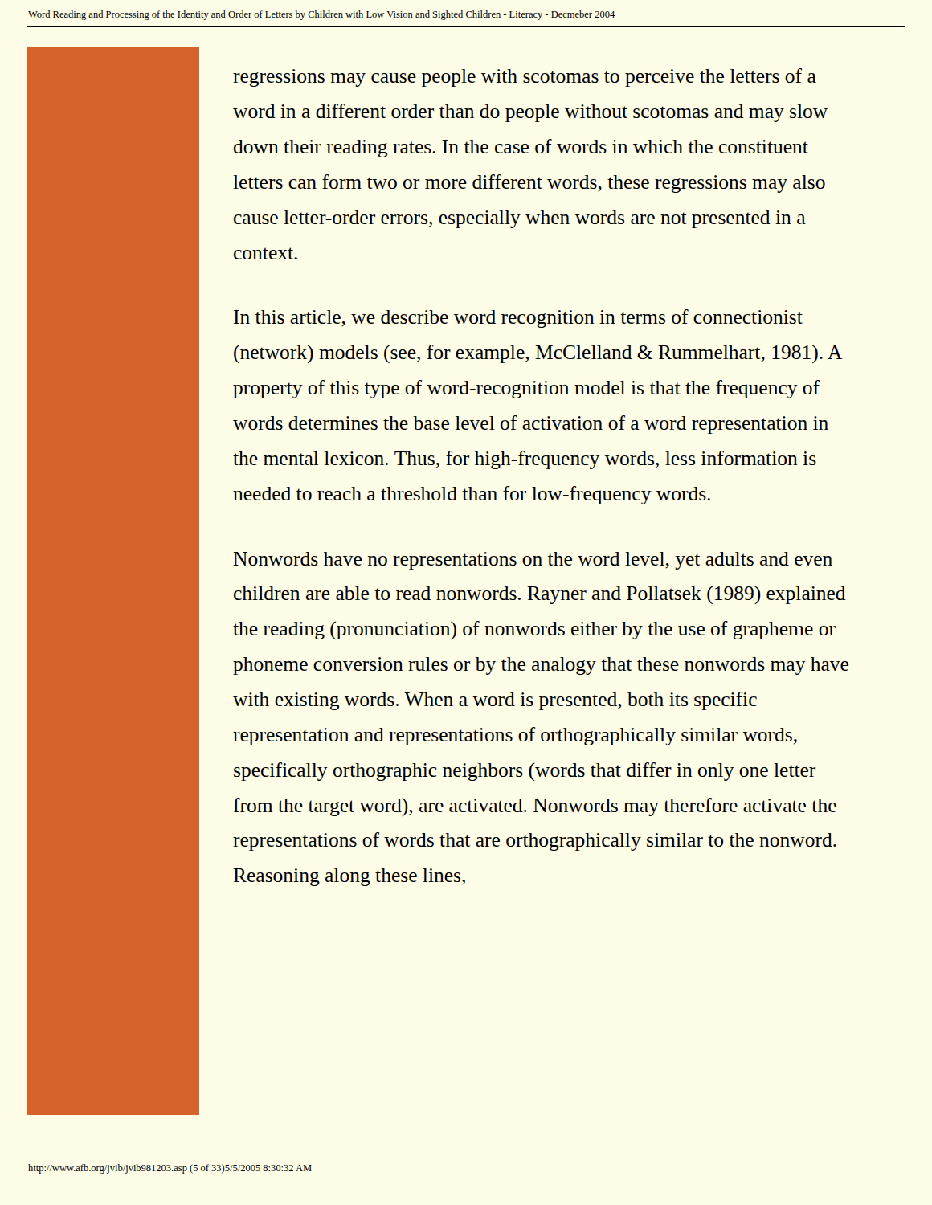Word Reading and Processing of the Identity and Order of Letters by Children with Low Vision and Sighted Children - Literacy - Decmeber 2004
regressions may cause people with scotomas to perceive the letters of a word in a different order than do people without scotomas and may slow down their reading rates. In the case of words in which the constituent letters can form two or more different words, these regressions may also cause letter-order errors, especially when words are not presented in a context.
In this article, we describe word recognition in terms of connectionist (network) models (see, for example, McClelland & Rummelhart, 1981). A property of this type of word-recognition model is that the frequency of words determines the base level of activation of a word representation in the mental lexicon. Thus, for high-frequency words, less information is needed to reach a threshold than for low-frequency words.
Nonwords have no representations on the word level, yet adults and even children are able to read nonwords. Rayner and Pollatsek (1989) explained the reading (pronunciation) of nonwords either by the use of grapheme or phoneme conversion rules or by the analogy that these nonwords may have with existing words. When a word is presented, both its specific representation and representations of orthographically similar words, specifically orthographic neighbors (words that differ in only one letter from the target word), are activated. Nonwords may therefore activate the representations of words that are orthographically similar to the nonword. Reasoning along these lines,
http://www.afb.org/jvib/jvib981203.asp (5 of 33)5/5/2005 8:30:32 AM